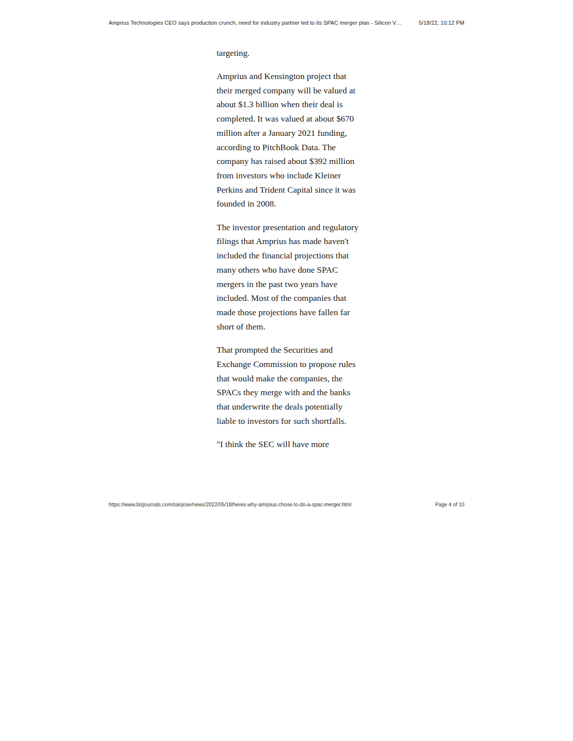Amprius Technologies CEO says production crunch, need for industry partner led to its SPAC merger plan - Silicon Valley Business Journal 5/18/22, 10:12 PM
targeting.
Amprius and Kensington project that their merged company will be valued at about $1.3 billion when their deal is completed. It was valued at about $670 million after a January 2021 funding, according to PitchBook Data. The company has raised about $392 million from investors who include Kleiner Perkins and Trident Capital since it was founded in 2008.
The investor presentation and regulatory filings that Amprius has made haven't included the financial projections that many others who have done SPAC mergers in the past two years have included. Most of the companies that made those projections have fallen far short of them.
That prompted the Securities and Exchange Commission to propose rules that would make the companies, the SPACs they merge with and the banks that underwrite the deals potentially liable to investors for such shortfalls.
"I think the SEC will have more
https://www.bizjournals.com/sanjose/news/2022/05/18/heres-why-amrpius-chose-to-do-a-spac-merger.html Page 4 of 10